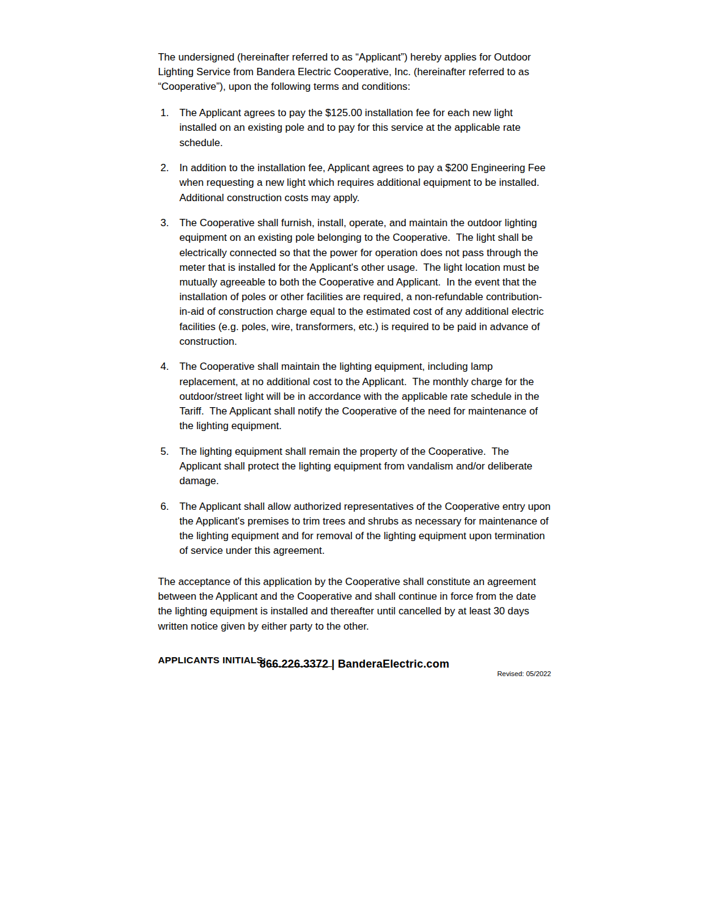The undersigned (hereinafter referred to as “Applicant”) hereby applies for Outdoor Lighting Service from Bandera Electric Cooperative, Inc. (hereinafter referred to as “Cooperative”), upon the following terms and conditions:
The Applicant agrees to pay the $125.00 installation fee for each new light installed on an existing pole and to pay for this service at the applicable rate schedule.
In addition to the installation fee, Applicant agrees to pay a $200 Engineering Fee when requesting a new light which requires additional equipment to be installed. Additional construction costs may apply.
The Cooperative shall furnish, install, operate, and maintain the outdoor lighting equipment on an existing pole belonging to the Cooperative. The light shall be electrically connected so that the power for operation does not pass through the meter that is installed for the Applicant's other usage. The light location must be mutually agreeable to both the Cooperative and Applicant. In the event that the installation of poles or other facilities are required, a non-refundable contribution-in-aid of construction charge equal to the estimated cost of any additional electric facilities (e.g. poles, wire, transformers, etc.) is required to be paid in advance of construction.
The Cooperative shall maintain the lighting equipment, including lamp replacement, at no additional cost to the Applicant. The monthly charge for the outdoor/street light will be in accordance with the applicable rate schedule in the Tariff. The Applicant shall notify the Cooperative of the need for maintenance of the lighting equipment.
The lighting equipment shall remain the property of the Cooperative. The Applicant shall protect the lighting equipment from vandalism and/or deliberate damage.
The Applicant shall allow authorized representatives of the Cooperative entry upon the Applicant's premises to trim trees and shrubs as necessary for maintenance of the lighting equipment and for removal of the lighting equipment upon termination of service under this agreement.
The acceptance of this application by the Cooperative shall constitute an agreement between the Applicant and the Cooperative and shall continue in force from the date the lighting equipment is installed and thereafter until cancelled by at least 30 days written notice given by either party to the other.
APPLICANTS INITIALS:
866.226.3372 | BanderaElectric.com Revised: 05/2022